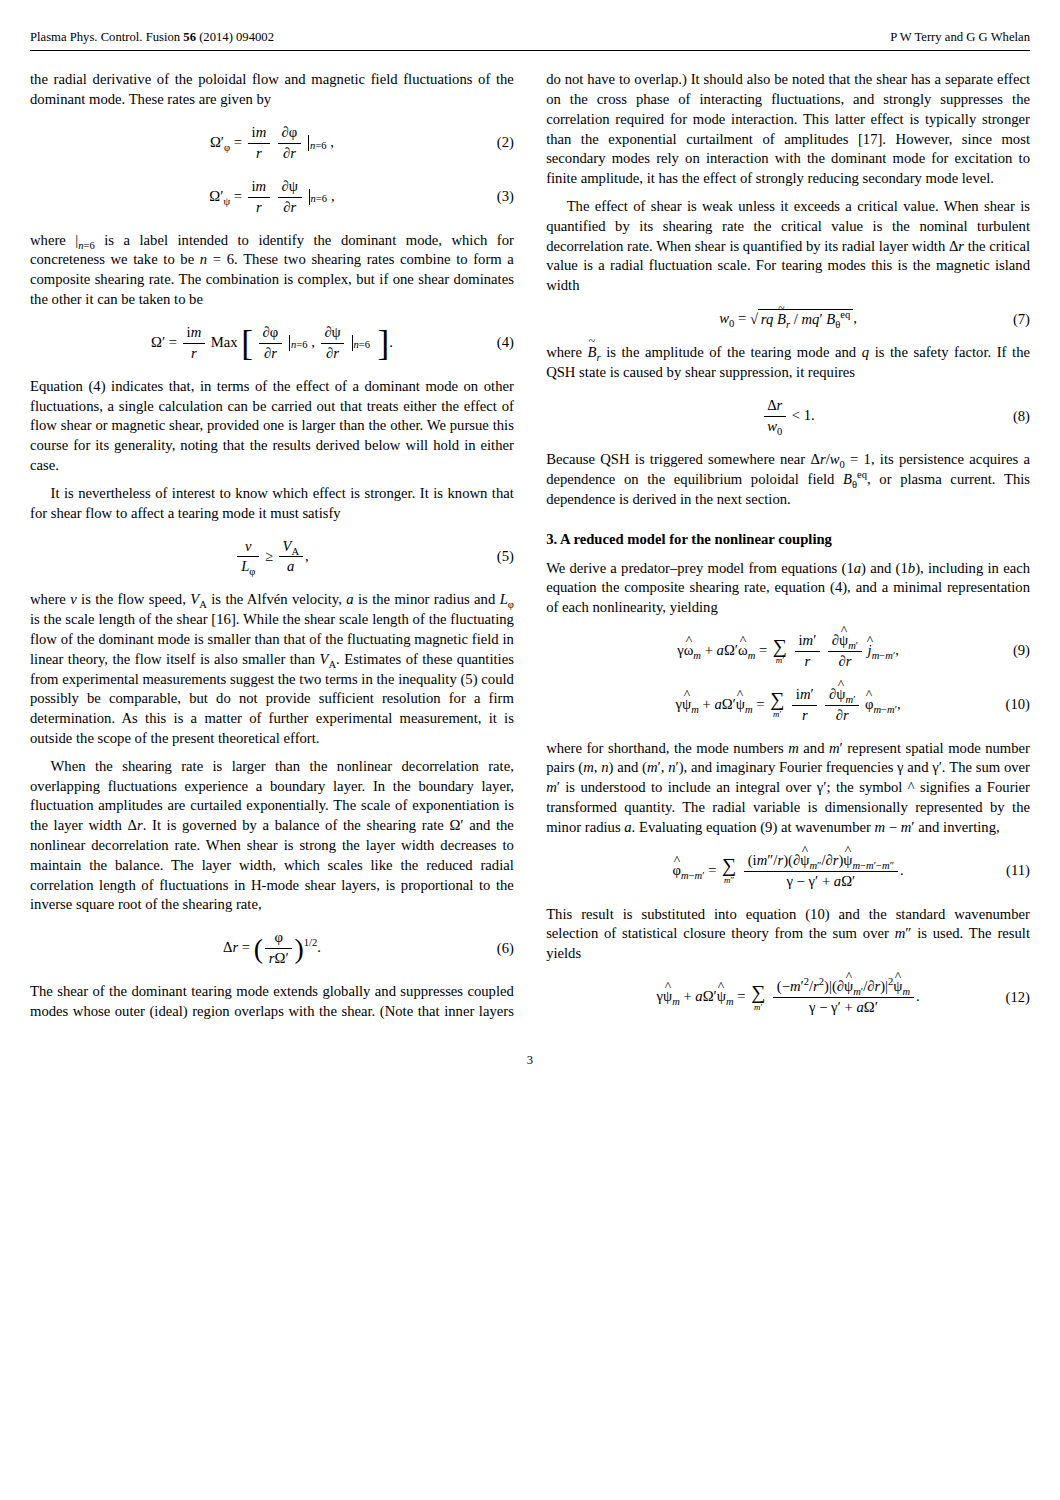Plasma Phys. Control. Fusion 56 (2014) 094002 P W Terry and G G Whelan
the radial derivative of the poloidal flow and magnetic field fluctuations of the dominant mode. These rates are given by
Ω′φ = im r ∂φ∂r n=6, (2)
Ω′ψ = im r ∂ψ∂r n=6, (3)
where |n=6 is a label intended to identify the dominant mode, which for concreteness we take to be n = 6. These two shearing rates combine to form a composite shearing rate. The combination is complex, but if one shear dominates the other it can be taken to be
Ω′ = im r Max [ ∂φ∂r n=6, ∂ψ∂r n=6 ]. (4)
Equation (4) indicates that, in terms of the effect of a dominant mode on other fluctuations, a single calculation can be carried out that treats either the effect of flow shear or magnetic shear, provided one is larger than the other. We pursue this course for its generality, noting that the results derived below will hold in either case.
It is nevertheless of interest to know which effect is stronger. It is known that for shear flow to affect a tearing mode it must satisfy
vLφ ≥ VA a, (5)
where v is the flow speed, VA is the Alfvén velocity, a is the minor radius and Lφ is the scale length of the shear [16]. While the shear scale length of the fluctuating flow of the dominant mode is smaller than that of the fluctuating magnetic field in linear theory, the flow itself is also smaller than VA. Estimates of these quantities from experimental measurements suggest the two terms in the inequality (5) could possibly be comparable, but do not provide sufficient resolution for a firm determination. As this is a matter of further experimental measurement, it is outside the scope of the present theoretical effort.
When the shearing rate is larger than the nonlinear decorrelation rate, overlapping fluctuations experience a boundary layer. In the boundary layer, fluctuation amplitudes are curtailed exponentially. The scale of exponentiation is the layer width Δr. It is governed by a balance of the shearing rate Ω′ and the nonlinear decorrelation rate. When shear is strong the layer width decreases to maintain the balance. The layer width, which scales like the reduced radial correlation length of fluctuations in H-mode shear layers, is proportional to the inverse square root of the shearing rate,
Δr = (φr Ω′)1/2. (6)
The shear of the dominant tearing mode extends globally and suppresses coupled modes whose outer (ideal) region overlaps with the shear. (Note that inner layers do not have to overlap.) It should also be noted that the shear has a separate effect on the cross phase of interacting fluctuations, and strongly suppresses the correlation required for mode interaction. This latter effect is typically stronger than the exponential curtailment of amplitudes [17]. However, since most secondary modes rely on interaction with the dominant mode for excitation to finite amplitude, it has the effect of strongly reducing secondary mode level.
The effect of shear is weak unless it exceeds a critical value. When shear is quantified by its shearing rate the critical value is the nominal turbulent decorrelation rate. When shear is quantified by its radial layer width Δr the critical value is a radial fluctuation scale. For tearing modes this is the magnetic island width
w0 = √rq Br / mq′ Bθeq, (7)
where Br is the amplitude of the tearing mode and q is the safety factor. If the QSH state is caused by shear suppression, it requires
Δr w0 < 1. (8)
Because QSH is triggered somewhere near Δr/w0 = 1, its persistence acquires a dependence on the equilibrium poloidal field Bθeq, or plasma current. This dependence is derived in the next section.
3. A reduced model for the nonlinear coupling
We derive a predator–prey model from equations (1a) and (1b), including in each equation the composite shearing rate, equation (4), and a minimal representation of each nonlinearity, yielding
γωm + a Ω′ωm = ∑m′ im′r ∂ψm′∂r jm−m′, (9)
γψm + a Ω′ψm = ∑m′ im′r ∂ψm′∂r φm−m′, (10)
where for shorthand, the mode numbers m and m′ represent spatial mode number pairs (m, n) and (m′, n′), and imaginary Fourier frequencies γ and γ′. The sum over m′ is understood to include an integral over γ′; the symbol ^ signifies a Fourier transformed quantity. The radial variable is dimensionally represented by the minor radius a. Evaluating equation (9) at wavenumber m − m′ and inverting,
φm−m′ = ∑m″ (im″/r)(∂ψm″/∂r)ψm−m′−m″γ − γ′ + a Ω′. (11)
This result is substituted into equation (10) and the standard wavenumber selection of statistical closure theory from the sum over m″ is used. The result yields
γψm + a Ω′ψm = ∑m′ (−m′2/r2)|(∂ψm′/∂r)|2ψm γ − γ′ + a Ω′. (12)
3